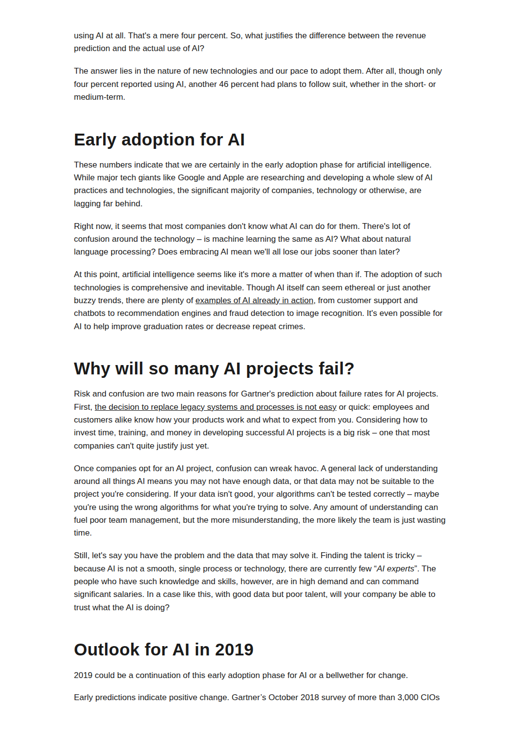using AI at all. That's a mere four percent. So, what justifies the difference between the revenue prediction and the actual use of AI?
The answer lies in the nature of new technologies and our pace to adopt them. After all, though only four percent reported using AI, another 46 percent had plans to follow suit, whether in the short- or medium-term.
Early adoption for AI
These numbers indicate that we are certainly in the early adoption phase for artificial intelligence. While major tech giants like Google and Apple are researching and developing a whole slew of AI practices and technologies, the significant majority of companies, technology or otherwise, are lagging far behind.
Right now, it seems that most companies don't know what AI can do for them. There's lot of confusion around the technology – is machine learning the same as AI? What about natural language processing? Does embracing AI mean we'll all lose our jobs sooner than later?
At this point, artificial intelligence seems like it's more a matter of when than if. The adoption of such technologies is comprehensive and inevitable. Though AI itself can seem ethereal or just another buzzy trends, there are plenty of examples of AI already in action, from customer support and chatbots to recommendation engines and fraud detection to image recognition. It's even possible for AI to help improve graduation rates or decrease repeat crimes.
Why will so many AI projects fail?
Risk and confusion are two main reasons for Gartner's prediction about failure rates for AI projects. First, the decision to replace legacy systems and processes is not easy or quick: employees and customers alike know how your products work and what to expect from you. Considering how to invest time, training, and money in developing successful AI projects is a big risk – one that most companies can't quite justify just yet.
Once companies opt for an AI project, confusion can wreak havoc. A general lack of understanding around all things AI means you may not have enough data, or that data may not be suitable to the project you're considering. If your data isn't good, your algorithms can't be tested correctly – maybe you're using the wrong algorithms for what you're trying to solve. Any amount of understanding can fuel poor team management, but the more misunderstanding, the more likely the team is just wasting time.
Still, let's say you have the problem and the data that may solve it. Finding the talent is tricky – because AI is not a smooth, single process or technology, there are currently few “AI experts”. The people who have such knowledge and skills, however, are in high demand and can command significant salaries. In a case like this, with good data but poor talent, will your company be able to trust what the AI is doing?
Outlook for AI in 2019
2019 could be a continuation of this early adoption phase for AI or a bellwether for change.
Early predictions indicate positive change. Gartner’s October 2018 survey of more than 3,000 CIOs